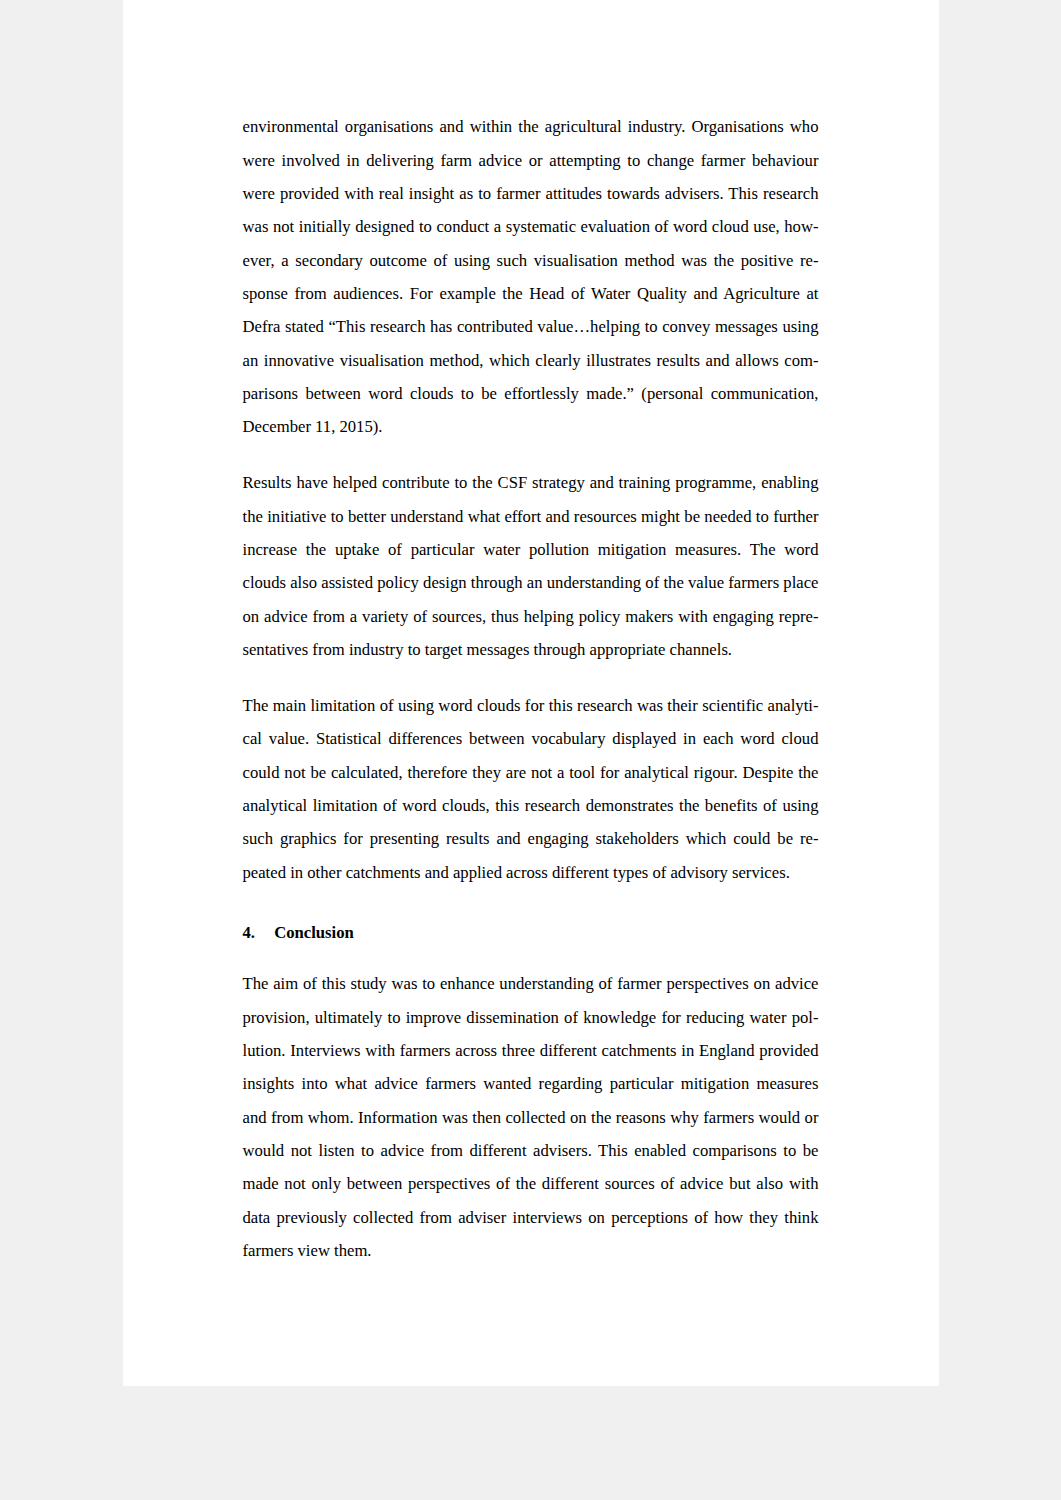environmental organisations and within the agricultural industry. Organisations who were involved in delivering farm advice or attempting to change farmer behaviour were provided with real insight as to farmer attitudes towards advisers. This research was not initially designed to conduct a systematic evaluation of word cloud use, however, a secondary outcome of using such visualisation method was the positive response from audiences. For example the Head of Water Quality and Agriculture at Defra stated “This research has contributed value…helping to convey messages using an innovative visualisation method, which clearly illustrates results and allows comparisons between word clouds to be effortlessly made.” (personal communication, December 11, 2015).
Results have helped contribute to the CSF strategy and training programme, enabling the initiative to better understand what effort and resources might be needed to further increase the uptake of particular water pollution mitigation measures. The word clouds also assisted policy design through an understanding of the value farmers place on advice from a variety of sources, thus helping policy makers with engaging representatives from industry to target messages through appropriate channels.
The main limitation of using word clouds for this research was their scientific analytical value. Statistical differences between vocabulary displayed in each word cloud could not be calculated, therefore they are not a tool for analytical rigour. Despite the analytical limitation of word clouds, this research demonstrates the benefits of using such graphics for presenting results and engaging stakeholders which could be repeated in other catchments and applied across different types of advisory services.
4. Conclusion
The aim of this study was to enhance understanding of farmer perspectives on advice provision, ultimately to improve dissemination of knowledge for reducing water pollution. Interviews with farmers across three different catchments in England provided insights into what advice farmers wanted regarding particular mitigation measures and from whom. Information was then collected on the reasons why farmers would or would not listen to advice from different advisers. This enabled comparisons to be made not only between perspectives of the different sources of advice but also with data previously collected from adviser interviews on perceptions of how they think farmers view them.